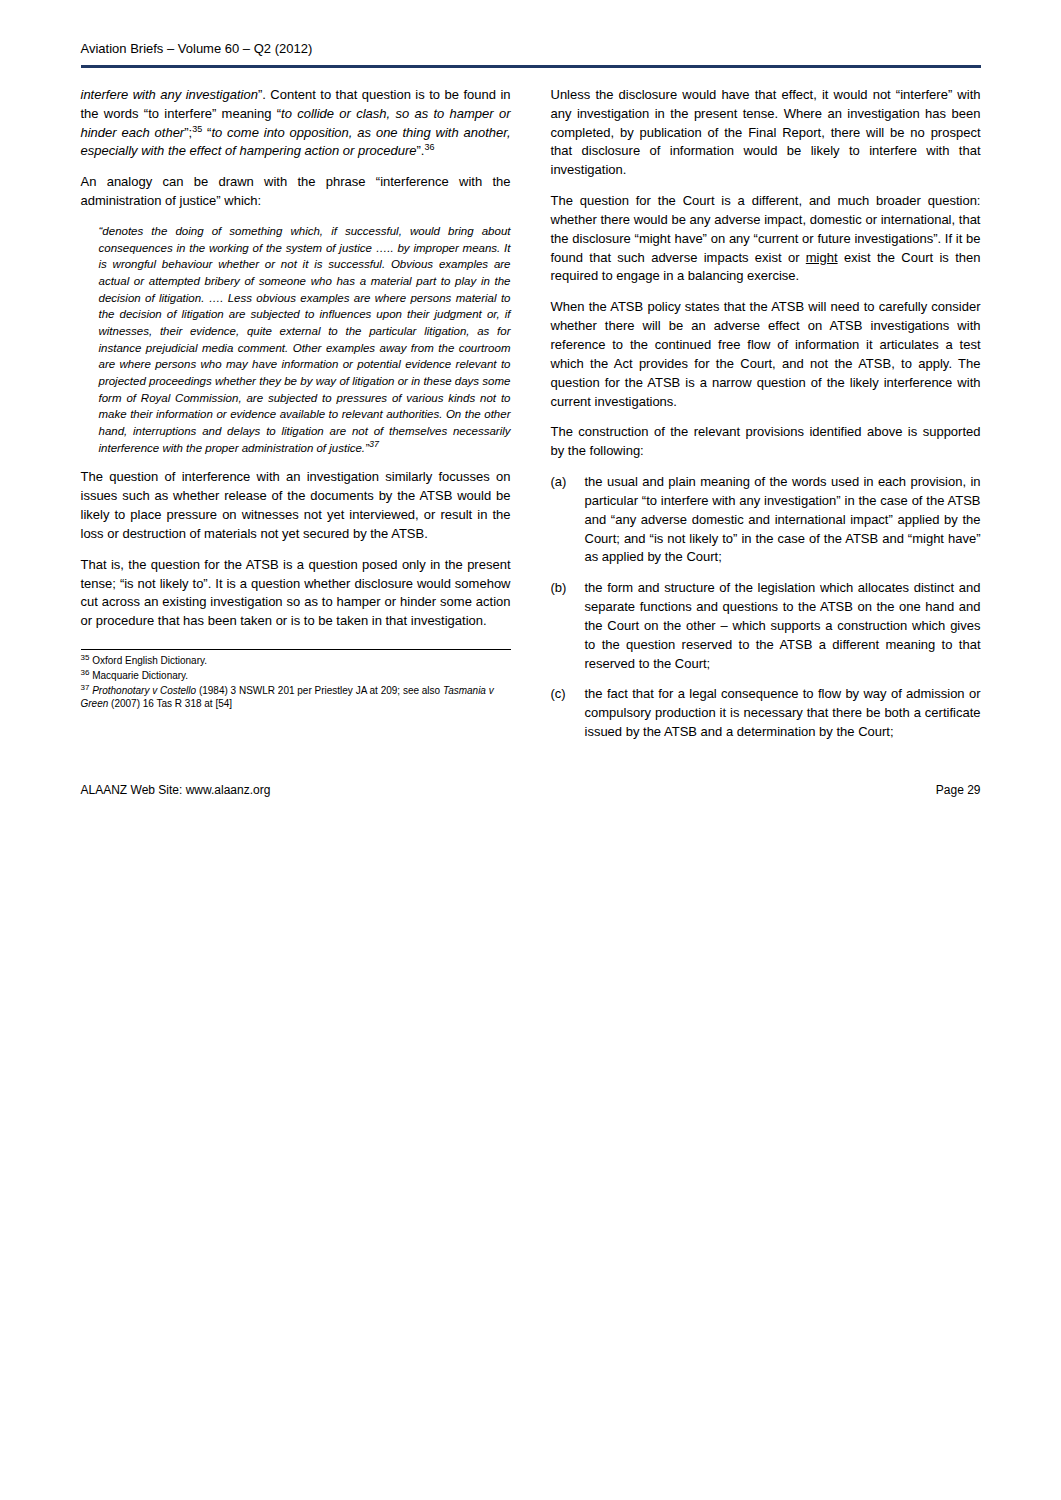Aviation Briefs – Volume 60 – Q2 (2012)
interfere with any investigation”. Content to that question is to be found in the words “to interfere” meaning “to collide or clash, so as to hamper or hinder each other”;35 “to come into opposition, as one thing with another, especially with the effect of hampering action or procedure”.36
An analogy can be drawn with the phrase “interference with the administration of justice” which:
“denotes the doing of something which, if successful, would bring about consequences in the working of the system of justice ….. by improper means. It is wrongful behaviour whether or not it is successful. Obvious examples are actual or attempted bribery of someone who has a material part to play in the decision of litigation. …. Less obvious examples are where persons material to the decision of litigation are subjected to influences upon their judgment or, if witnesses, their evidence, quite external to the particular litigation, as for instance prejudicial media comment. Other examples away from the courtroom are where persons who may have information or potential evidence relevant to projected proceedings whether they be by way of litigation or in these days some form of Royal Commission, are subjected to pressures of various kinds not to make their information or evidence available to relevant authorities. On the other hand, interruptions and delays to litigation are not of themselves necessarily interference with the proper administration of justice.”37
The question of interference with an investigation similarly focusses on issues such as whether release of the documents by the ATSB would be likely to place pressure on witnesses not yet interviewed, or result in the loss or destruction of materials not yet secured by the ATSB.
That is, the question for the ATSB is a question posed only in the present tense; “is not likely to”. It is a question whether disclosure would somehow cut across an existing investigation so as to hamper or hinder some action or procedure that has been taken or is to be taken in that investigation.
35 Oxford English Dictionary.
36 Macquarie Dictionary.
37 Prothonotary v Costello (1984) 3 NSWLR 201 per Priestley JA at 209; see also Tasmania v Green (2007) 16 Tas R 318 at [54]
Unless the disclosure would have that effect, it would not “interfere” with any investigation in the present tense. Where an investigation has been completed, by publication of the Final Report, there will be no prospect that disclosure of information would be likely to interfere with that investigation.
The question for the Court is a different, and much broader question: whether there would be any adverse impact, domestic or international, that the disclosure “might have” on any “current or future investigations”. If it be found that such adverse impacts exist or might exist the Court is then required to engage in a balancing exercise.
When the ATSB policy states that the ATSB will need to carefully consider whether there will be an adverse effect on ATSB investigations with reference to the continued free flow of information it articulates a test which the Act provides for the Court, and not the ATSB, to apply. The question for the ATSB is a narrow question of the likely interference with current investigations.
The construction of the relevant provisions identified above is supported by the following:
(a) the usual and plain meaning of the words used in each provision, in particular “to interfere with any investigation” in the case of the ATSB and “any adverse domestic and international impact” applied by the Court; and “is not likely to” in the case of the ATSB and “might have” as applied by the Court;
(b) the form and structure of the legislation which allocates distinct and separate functions and questions to the ATSB on the one hand and the Court on the other – which supports a construction which gives to the question reserved to the ATSB a different meaning to that reserved to the Court;
(c) the fact that for a legal consequence to flow by way of admission or compulsory production it is necessary that there be both a certificate issued by the ATSB and a determination by the Court;
ALAANZ Web Site: www.alaanz.org
Page 29